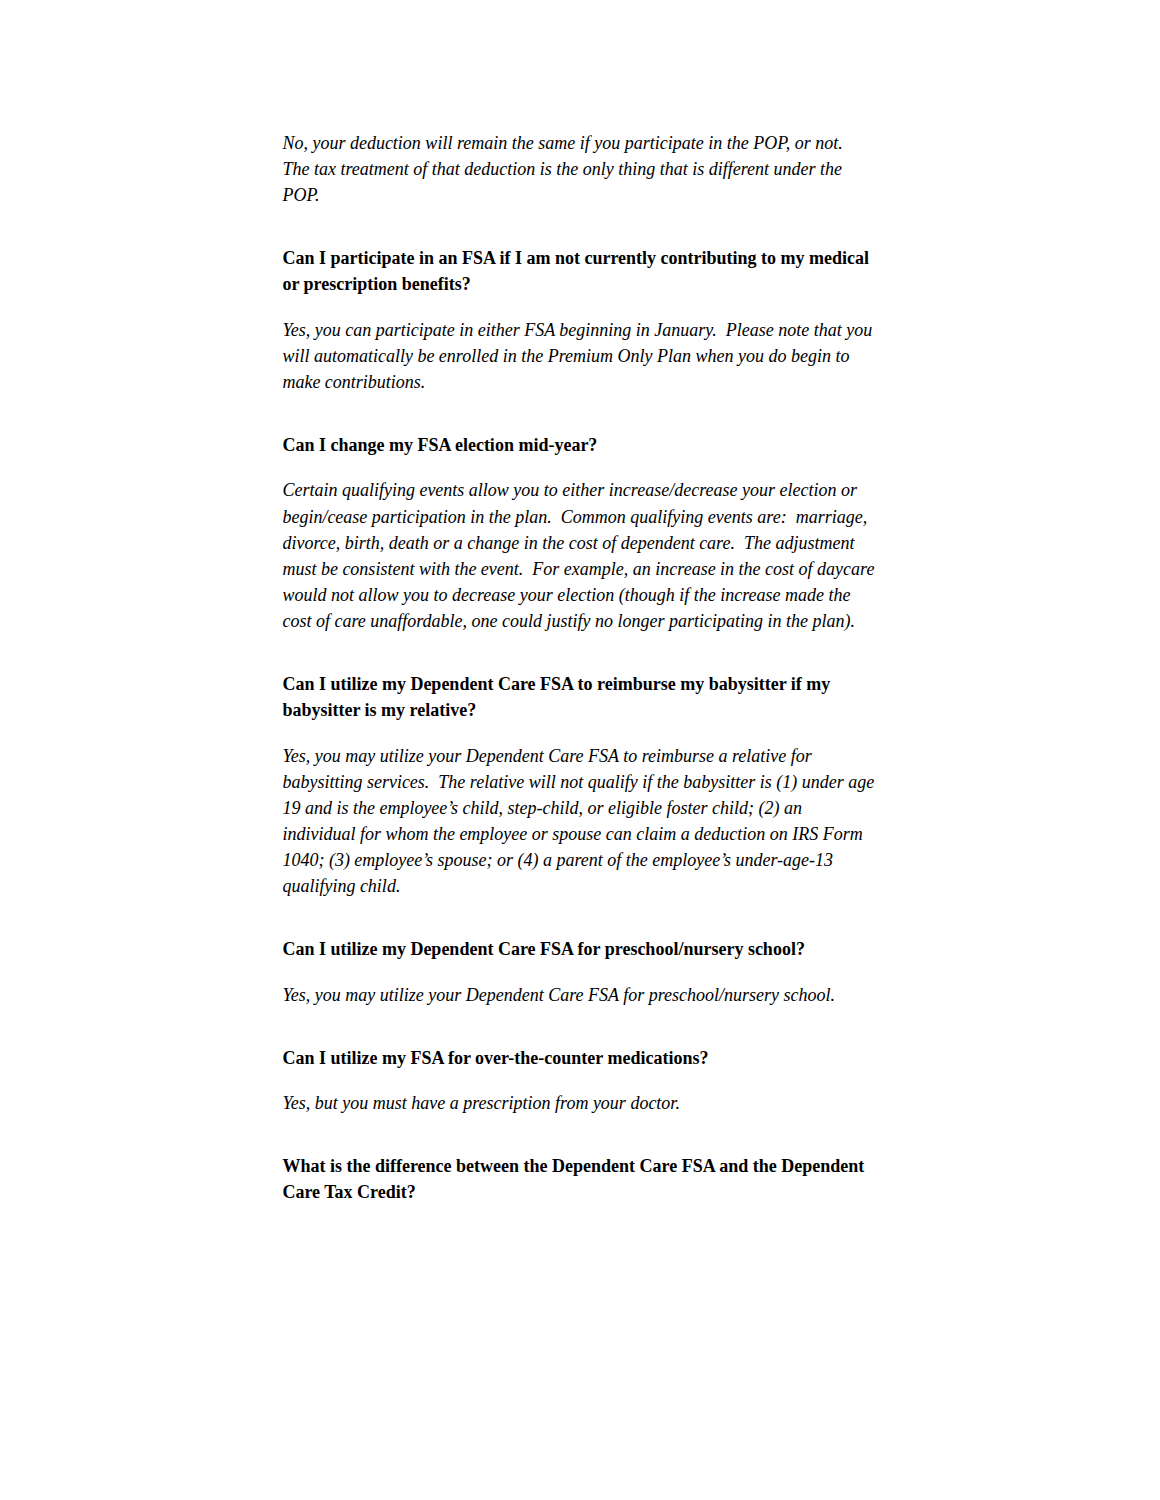No, your deduction will remain the same if you participate in the POP, or not. The tax treatment of that deduction is the only thing that is different under the POP.
Can I participate in an FSA if I am not currently contributing to my medical or prescription benefits?
Yes, you can participate in either FSA beginning in January. Please note that you will automatically be enrolled in the Premium Only Plan when you do begin to make contributions.
Can I change my FSA election mid-year?
Certain qualifying events allow you to either increase/decrease your election or begin/cease participation in the plan. Common qualifying events are: marriage, divorce, birth, death or a change in the cost of dependent care. The adjustment must be consistent with the event. For example, an increase in the cost of daycare would not allow you to decrease your election (though if the increase made the cost of care unaffordable, one could justify no longer participating in the plan).
Can I utilize my Dependent Care FSA to reimburse my babysitter if my babysitter is my relative?
Yes, you may utilize your Dependent Care FSA to reimburse a relative for babysitting services. The relative will not qualify if the babysitter is (1) under age 19 and is the employee’s child, step-child, or eligible foster child; (2) an individual for whom the employee or spouse can claim a deduction on IRS Form 1040; (3) employee’s spouse; or (4) a parent of the employee’s under-age-13 qualifying child.
Can I utilize my Dependent Care FSA for preschool/nursery school?
Yes, you may utilize your Dependent Care FSA for preschool/nursery school.
Can I utilize my FSA for over-the-counter medications?
Yes, but you must have a prescription from your doctor.
What is the difference between the Dependent Care FSA and the Dependent Care Tax Credit?